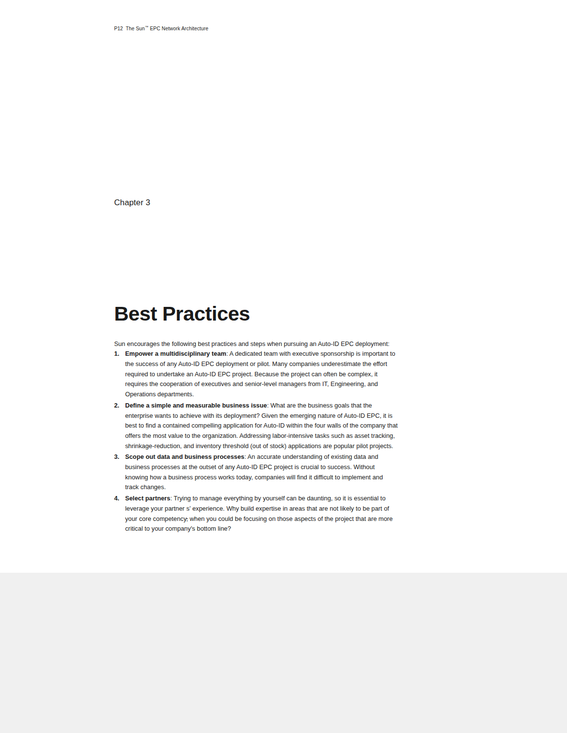P12 The Sun™ EPC Network Architecture
Chapter 3
Best Practices
Sun encourages the following best practices and steps when pursuing an Auto-ID EPC deployment:
Empower a multidisciplinary team: A dedicated team with executive sponsorship is important to the success of any Auto-ID EPC deployment or pilot. Many companies underestimate the effort required to undertake an Auto-ID EPC project. Because the project can often be complex, it requires the cooperation of executives and senior-level managers from IT, Engineering, and Operations departments.
Define a simple and measurable business issue: What are the business goals that the enterprise wants to achieve with its deployment? Given the emerging nature of Auto-ID EPC, it is best to find a contained compelling application for Auto-ID within the four walls of the company that offers the most value to the organization. Addressing labor-intensive tasks such as asset tracking, shrinkage-reduction, and inventory threshold (out of stock) applications are popular pilot projects.
Scope out data and business processes: An accurate understanding of existing data and business processes at the outset of any Auto-ID EPC project is crucial to success. Without knowing how a business process works today, companies will find it difficult to implement and track changes.
Select partners: Trying to manage everything by yourself can be daunting, so it is essential to leverage your partner s’ experience. Why build expertise in areas that are not likely to be part of your core competency, when you could be focusing on those aspects of the project that are more critical to your company's bottom line?